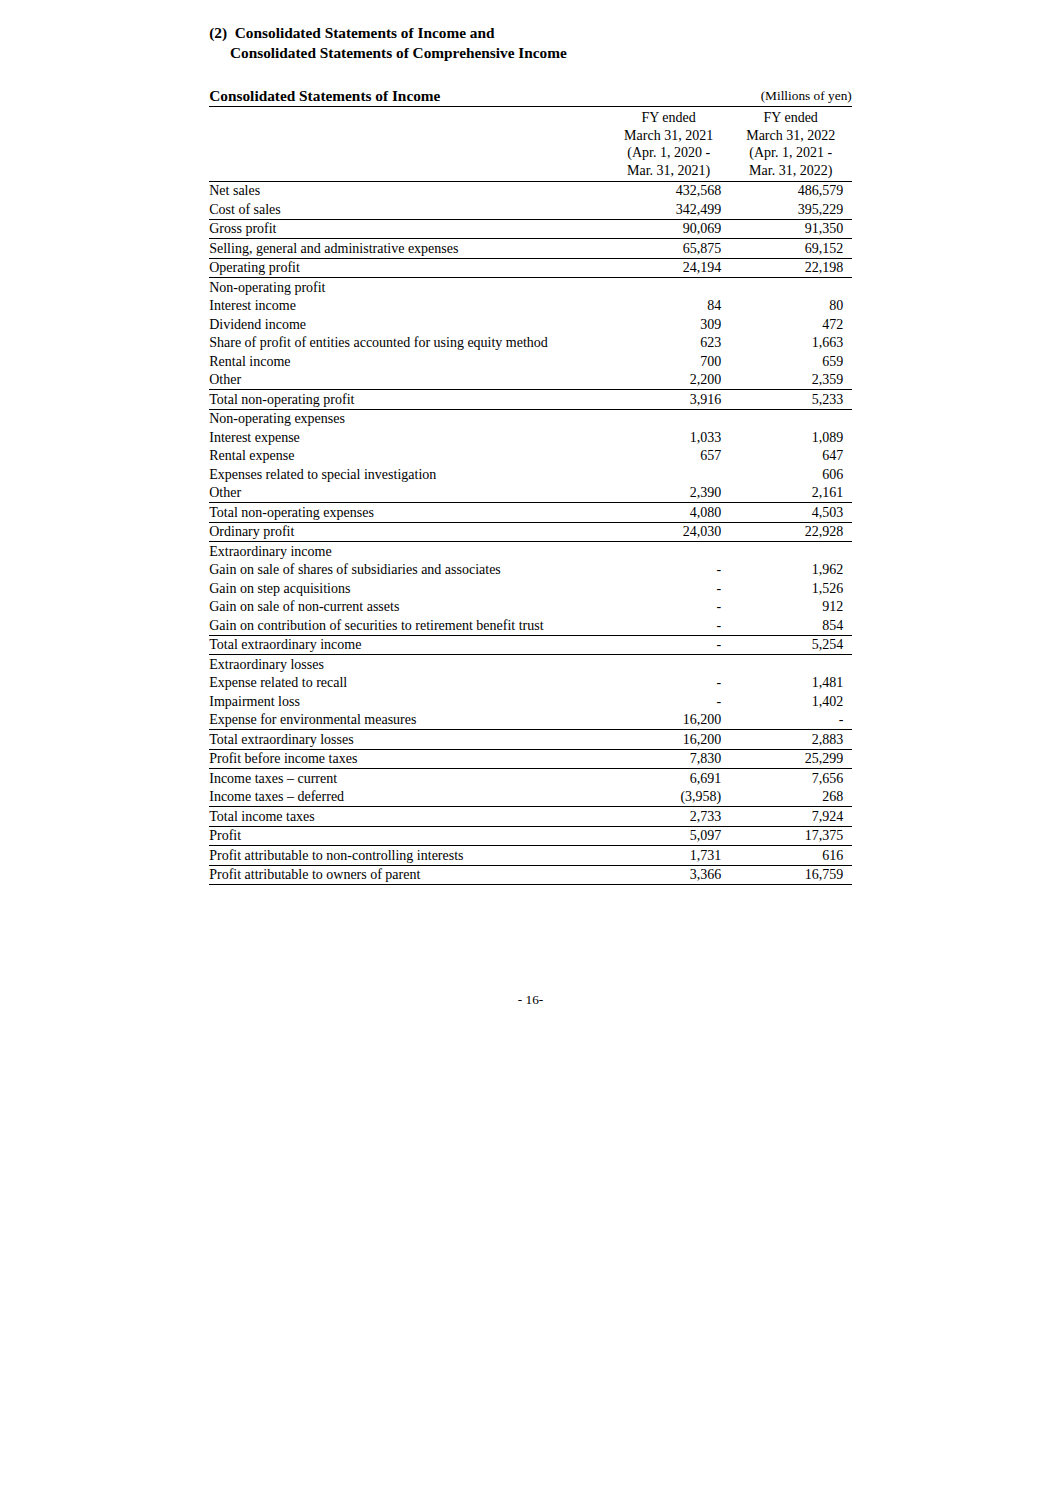(2) Consolidated Statements of Income and Consolidated Statements of Comprehensive Income
Consolidated Statements of Income
(Millions of yen)
| | FY ended | FY ended |
| --- | --- | --- |
| | March 31, 2021 | March 31, 2022 |
| | (Apr. 1, 2020 - | (Apr. 1, 2021 - |
| | Mar. 31, 2021) | Mar. 31, 2022) |
| Net sales | 432,568 | 486,579 |
| Cost of sales | 342,499 | 395,229 |
| Gross profit | 90,069 | 91,350 |
| Selling, general and administrative expenses | 65,875 | 69,152 |
| Operating profit | 24,194 | 22,198 |
| Non-operating profit | | |
| Interest income | 84 | 80 |
| Dividend income | 309 | 472 |
| Share of profit of entities accounted for using equity method | 623 | 1,663 |
| Rental income | 700 | 659 |
| Other | 2,200 | 2,359 |
| Total non-operating profit | 3,916 | 5,233 |
| Non-operating expenses | | |
| Interest expense | 1,033 | 1,089 |
| Rental expense | 657 | 647 |
| Expenses related to special investigation | | 606 |
| Other | 2,390 | 2,161 |
| Total non-operating expenses | 4,080 | 4,503 |
| Ordinary profit | 24,030 | 22,928 |
| Extraordinary income | | |
| Gain on sale of shares of subsidiaries and associates | - | 1,962 |
| Gain on step acquisitions | - | 1,526 |
| Gain on sale of non-current assets | - | 912 |
| Gain on contribution of securities to retirement benefit trust | - | 854 |
| Total extraordinary income | - | 5,254 |
| Extraordinary losses | | |
| Expense related to recall | - | 1,481 |
| Impairment loss | - | 1,402 |
| Expense for environmental measures | 16,200 | - |
| Total extraordinary losses | 16,200 | 2,883 |
| Profit before income taxes | 7,830 | 25,299 |
| Income taxes – current | 6,691 | 7,656 |
| Income taxes – deferred | (3,958) | 268 |
| Total income taxes | 2,733 | 7,924 |
| Profit | 5,097 | 17,375 |
| Profit attributable to non-controlling interests | 1,731 | 616 |
| Profit attributable to owners of parent | 3,366 | 16,759 |
- 16-